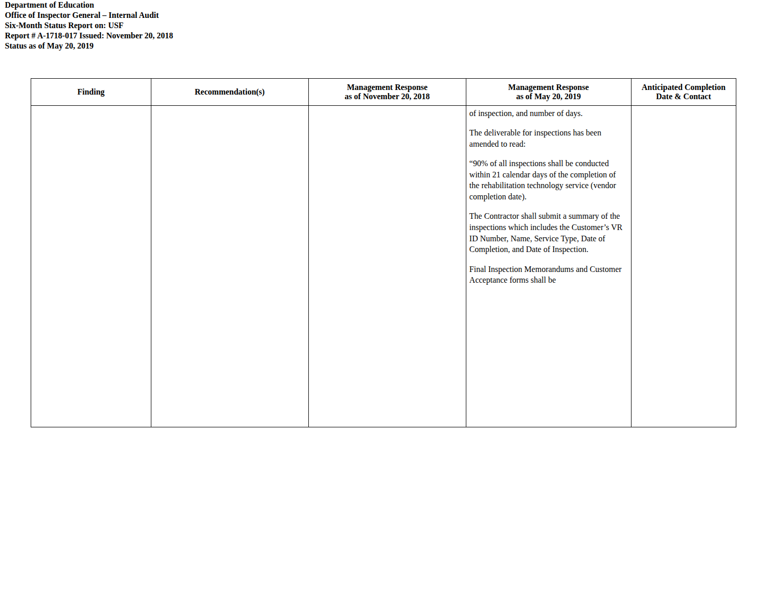Department of Education
Office of Inspector General – Internal Audit
Six-Month Status Report on: USF
Report # A-1718-017 Issued: November 20, 2018
Status as of May 20, 2019
| Finding | Recommendation(s) | Management Response as of November 20, 2018 | Management Response as of May 20, 2019 | Anticipated Completion Date & Contact |
| --- | --- | --- | --- | --- |
| | | | of inspection, and number of days. The deliverable for inspections has been amended to read: “90% of all inspections shall be conducted within 21 calendar days of the completion of the rehabilitation technology service (vendor completion date). The Contractor shall submit a summary of the inspections which includes the Customer’s VR ID Number, Name, Service Type, Date of Completion, and Date of Inspection. Final Inspection Memorandums and Customer Acceptance forms shall be | |